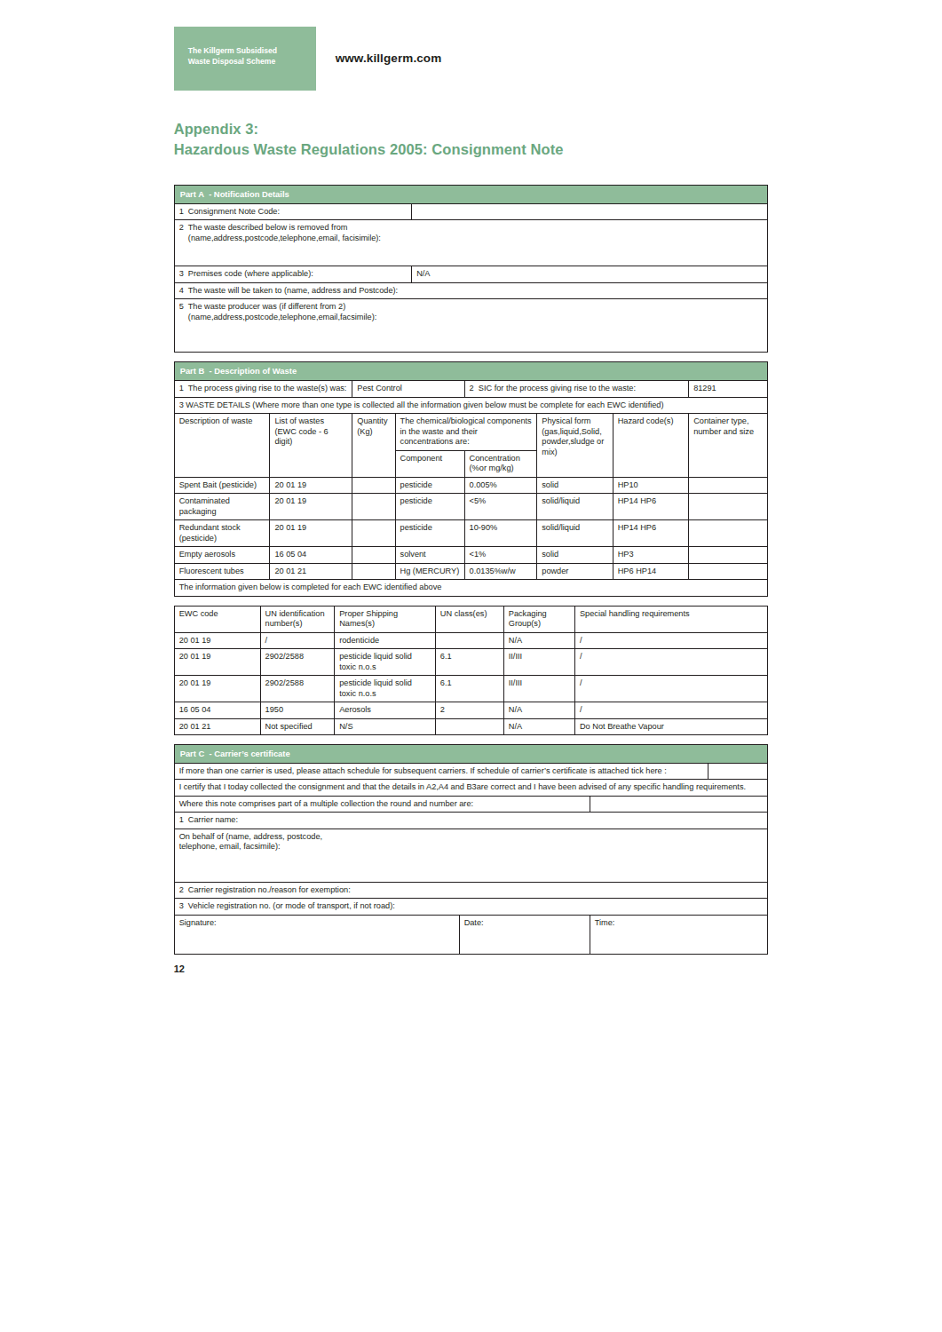The Killgerm Subsidised
Waste Disposal Scheme
www.killgerm.com
Appendix 3:
Hazardous Waste Regulations 2005: Consignment Note
| Part A - Notification Details |
| 1 Consignment Note Code: | |
| 2 The waste described below is removed from (name,address,postcode,telephone,email, facisimile): |
| 3 Premises code (where applicable): | N/A |
| 4 The waste will be taken to (name, address and Postcode): |
| 5 The waste producer was (if different from 2) (name,address,postcode,telephone,email,facsimile): |
| Part B - Description of Waste |
| 1 The process giving rise to the waste(s) was: | Pest Control | 2 SIC for the process giving rise to the waste: | 81291 |
| 3 WASTE DETAILS (Where more than one type is collected all the information given below must be complete for each EWC identified) |
| Description of waste | List of wastes (EWC code - 6 digit) | Quantity (Kg) | The chemical/biological components in the waste and their concentrations are: | Physical form (gas,liquid,Solid, powder,sludge or mix) | Hazard code(s) | Container type, number and size |
| Component | Concentration (%or mg/kg) |
| Spent Bait (pesticide) | 20 01 19 | | pesticide | 0.005% | solid | HP10 | |
| Contaminated packaging | 20 01 19 | | pesticide | <5% | solid/liquid | HP14 HP6 | |
| Redundant stock (pesticide) | 20 01 19 | | pesticide | 10-90% | solid/liquid | HP14 HP6 | |
| Empty aerosols | 16 05 04 | | solvent | <1% | solid | HP3 | |
| Fluorescent tubes | 20 01 21 | | Hg (MERCURY) | 0.0135%w/w | powder | HP6 HP14 | |
| The information given below is completed for each EWC identified above |
| EWC code | UN identification number(s) | Proper Shipping Names(s) | UN class(es) | Packaging Group(s) | Special handling requirements |
| 20 01 19 | / | rodenticide | | N/A | / |
| 20 01 19 | 2902/2588 | pesticide liquid solid toxic n.o.s | 6.1 | II/III | / |
| 20 01 19 | 2902/2588 | pesticide liquid solid toxic n.o.s | 6.1 | II/III | / |
| 16 05 04 | 1950 | Aerosols | 2 | N/A | / |
| 20 01 21 | Not specified | N/S | | N/A | Do Not Breathe Vapour |
| Part C - Carrier’s certificate |
| If more than one carrier is used, please attach schedule for subsequent carriers. If schedule of carrier’s certificate is attached tick here : | |
| I certify that I today collected the consignment and that the details in A2,A4 and B3are correct and I have been advised of any specific handling requirements. |
| Where this note comprises part of a multiple collection the round and number are: | |
| 1 Carrier name: |
| On behalf of (name, address, postcode, telephone, email, facsimile): |
| 2 Carrier registration no./reason for exemption: |
| 3 Vehicle registration no. (or mode of transport, if not road): |
| Signature: | Date: | Time: |
12